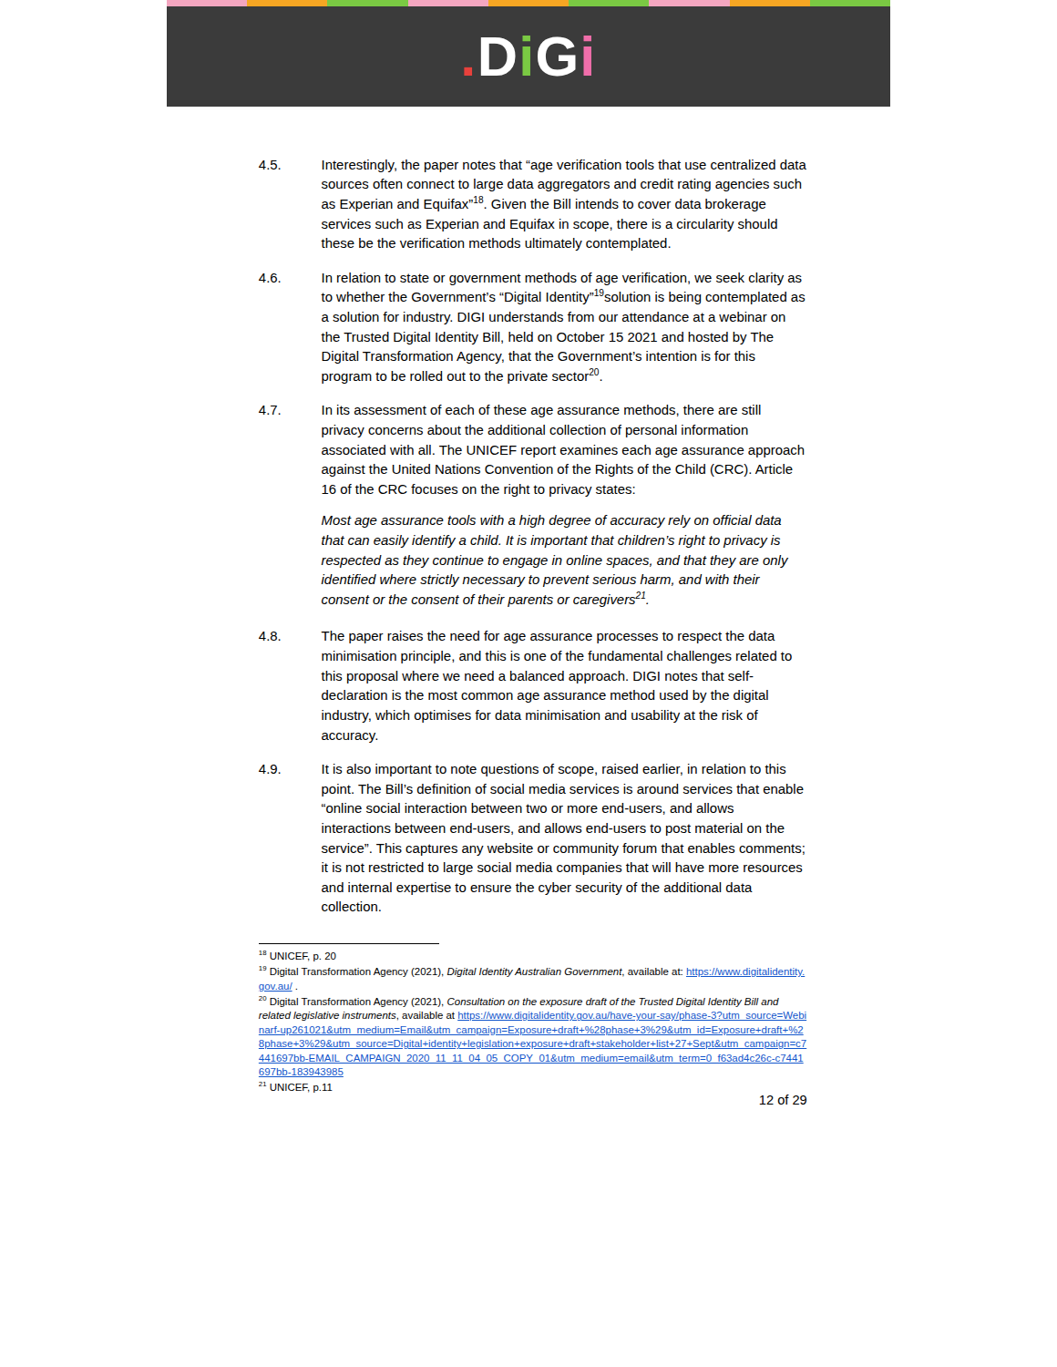. Di Gi
4.5. Interestingly, the paper notes that “age verification tools that use centralized data sources often connect to large data aggregators and credit rating agencies such as Experian and Equifax”18. Given the Bill intends to cover data brokerage services such as Experian and Equifax in scope, there is a circularity should these be the verification methods ultimately contemplated.
4.6. In relation to state or government methods of age verification, we seek clarity as to whether the Government’s “Digital Identity”19solution is being contemplated as a solution for industry. DIGI understands from our attendance at a webinar on the Trusted Digital Identity Bill, held on October 15 2021 and hosted by The Digital Transformation Agency, that the Government’s intention is for this program to be rolled out to the private sector20.
4.7. In its assessment of each of these age assurance methods, there are still privacy concerns about the additional collection of personal information associated with all. The UNICEF report examines each age assurance approach against the United Nations Convention of the Rights of the Child (CRC). Article 16 of the CRC focuses on the right to privacy states:
Most age assurance tools with a high degree of accuracy rely on official data that can easily identify a child. It is important that children’s right to privacy is respected as they continue to engage in online spaces, and that they are only identified where strictly necessary to prevent serious harm, and with their consent or the consent of their parents or caregivers21.
4.8. The paper raises the need for age assurance processes to respect the data minimisation principle, and this is one of the fundamental challenges related to this proposal where we need a balanced approach. DIGI notes that self-declaration is the most common age assurance method used by the digital industry, which optimises for data minimisation and usability at the risk of accuracy.
4.9. It is also important to note questions of scope, raised earlier, in relation to this point. The Bill’s definition of social media services is around services that enable “online social interaction between two or more end-users, and allows interactions between end-users, and allows end-users to post material on the service”. This captures any website or community forum that enables comments; it is not restricted to large social media companies that will have more resources and internal expertise to ensure the cyber security of the additional data collection.
18 UNICEF, p. 20
19 Digital Transformation Agency (2021), Digital Identity Australian Government, available at: https://www.digitalidentity.gov.au/ .
20 Digital Transformation Agency (2021), Consultation on the exposure draft of the Trusted Digital Identity Bill and related legislative instruments, available at https://www.digitalidentity.gov.au/have-your-say/phase-3?utm_source=Webinarf-up261021&utm_medium=Email&utm_campaign=Exposure+draft+%28phase+3%29&utm_id=Exposure+draft+%28phase+3%29&utm_source=Digital+identity+legislation+exposure+draft+stakeholder+list+27+Sept&utm_campaign=c7441697bb-EMAIL_CAMPAIGN_2020_11_11_04_05_COPY_01&utm_medium=email&utm_term=0_f63ad4c26c-c7441697bb-183943985
21 UNICEF, p.11
12 of 29